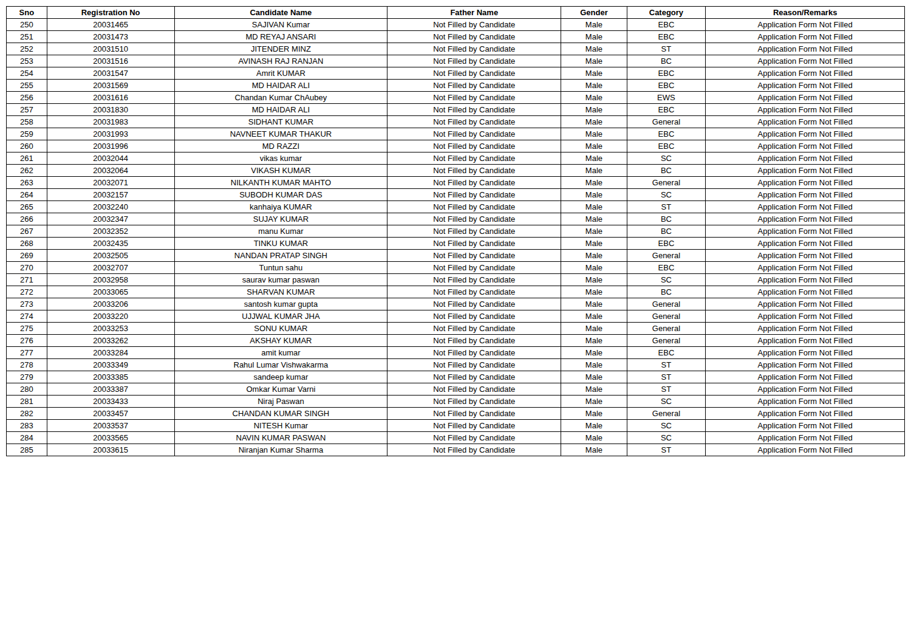| Sno | Registration No | Candidate Name | Father Name | Gender | Category | Reason/Remarks |
| --- | --- | --- | --- | --- | --- | --- |
| 250 | 20031465 | SAJIVAN Kumar | Not Filled by Candidate | Male | EBC | Application Form Not Filled |
| 251 | 20031473 | MD REYAJ ANSARI | Not Filled by Candidate | Male | EBC | Application Form Not Filled |
| 252 | 20031510 | JITENDER MINZ | Not Filled by Candidate | Male | ST | Application Form Not Filled |
| 253 | 20031516 | AVINASH RAJ RANJAN | Not Filled by Candidate | Male | BC | Application Form Not Filled |
| 254 | 20031547 | Amrit KUMAR | Not Filled by Candidate | Male | EBC | Application Form Not Filled |
| 255 | 20031569 | MD HAIDAR ALI | Not Filled by Candidate | Male | EBC | Application Form Not Filled |
| 256 | 20031616 | Chandan Kumar ChAubey | Not Filled by Candidate | Male | EWS | Application Form Not Filled |
| 257 | 20031830 | MD HAIDAR ALI | Not Filled by Candidate | Male | EBC | Application Form Not Filled |
| 258 | 20031983 | SIDHANT KUMAR | Not Filled by Candidate | Male | General | Application Form Not Filled |
| 259 | 20031993 | NAVNEET KUMAR THAKUR | Not Filled by Candidate | Male | EBC | Application Form Not Filled |
| 260 | 20031996 | MD RAZZI | Not Filled by Candidate | Male | EBC | Application Form Not Filled |
| 261 | 20032044 | vikas kumar | Not Filled by Candidate | Male | SC | Application Form Not Filled |
| 262 | 20032064 | VIKASH KUMAR | Not Filled by Candidate | Male | BC | Application Form Not Filled |
| 263 | 20032071 | NILKANTH KUMAR MAHTO | Not Filled by Candidate | Male | General | Application Form Not Filled |
| 264 | 20032157 | SUBODH KUMAR DAS | Not Filled by Candidate | Male | SC | Application Form Not Filled |
| 265 | 20032240 | kanhaiya KUMAR | Not Filled by Candidate | Male | ST | Application Form Not Filled |
| 266 | 20032347 | SUJAY KUMAR | Not Filled by Candidate | Male | BC | Application Form Not Filled |
| 267 | 20032352 | manu Kumar | Not Filled by Candidate | Male | BC | Application Form Not Filled |
| 268 | 20032435 | TINKU KUMAR | Not Filled by Candidate | Male | EBC | Application Form Not Filled |
| 269 | 20032505 | NANDAN PRATAP SINGH | Not Filled by Candidate | Male | General | Application Form Not Filled |
| 270 | 20032707 | Tuntun sahu | Not Filled by Candidate | Male | EBC | Application Form Not Filled |
| 271 | 20032958 | saurav kumar paswan | Not Filled by Candidate | Male | SC | Application Form Not Filled |
| 272 | 20033065 | SHARVAN KUMAR | Not Filled by Candidate | Male | BC | Application Form Not Filled |
| 273 | 20033206 | santosh kumar gupta | Not Filled by Candidate | Male | General | Application Form Not Filled |
| 274 | 20033220 | UJJWAL KUMAR JHA | Not Filled by Candidate | Male | General | Application Form Not Filled |
| 275 | 20033253 | SONU KUMAR | Not Filled by Candidate | Male | General | Application Form Not Filled |
| 276 | 20033262 | AKSHAY KUMAR | Not Filled by Candidate | Male | General | Application Form Not Filled |
| 277 | 20033284 | amit kumar | Not Filled by Candidate | Male | EBC | Application Form Not Filled |
| 278 | 20033349 | Rahul Lumar Vishwakarma | Not Filled by Candidate | Male | ST | Application Form Not Filled |
| 279 | 20033385 | sandeep kumar | Not Filled by Candidate | Male | ST | Application Form Not Filled |
| 280 | 20033387 | Omkar Kumar Varni | Not Filled by Candidate | Male | ST | Application Form Not Filled |
| 281 | 20033433 | Niraj Paswan | Not Filled by Candidate | Male | SC | Application Form Not Filled |
| 282 | 20033457 | CHANDAN KUMAR SINGH | Not Filled by Candidate | Male | General | Application Form Not Filled |
| 283 | 20033537 | NITESH Kumar | Not Filled by Candidate | Male | SC | Application Form Not Filled |
| 284 | 20033565 | NAVIN KUMAR PASWAN | Not Filled by Candidate | Male | SC | Application Form Not Filled |
| 285 | 20033615 | Niranjan Kumar Sharma | Not Filled by Candidate | Male | ST | Application Form Not Filled |